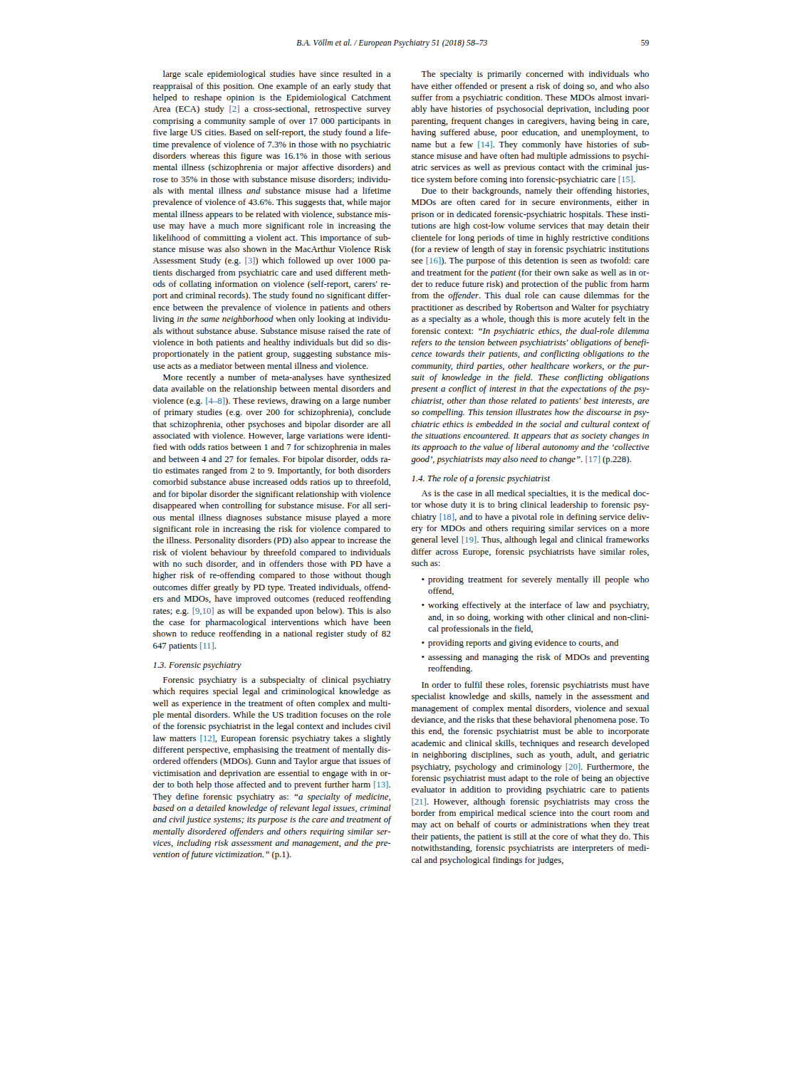B.A. Völlm et al. / European Psychiatry 51 (2018) 58–73 59
large scale epidemiological studies have since resulted in a reappraisal of this position. One example of an early study that helped to reshape opinion is the Epidemiological Catchment Area (ECA) study [2] a cross-sectional, retrospective survey comprising a community sample of over 17 000 participants in five large US cities. Based on self-report, the study found a lifetime prevalence of violence of 7.3% in those with no psychiatric disorders whereas this figure was 16.1% in those with serious mental illness (schizophrenia or major affective disorders) and rose to 35% in those with substance misuse disorders; individuals with mental illness and substance misuse had a lifetime prevalence of violence of 43.6%. This suggests that, while major mental illness appears to be related with violence, substance misuse may have a much more significant role in increasing the likelihood of committing a violent act. This importance of substance misuse was also shown in the MacArthur Violence Risk Assessment Study (e.g. [3]) which followed up over 1000 patients discharged from psychiatric care and used different methods of collating information on violence (self-report, carers' report and criminal records). The study found no significant difference between the prevalence of violence in patients and others living in the same neighborhood when only looking at individuals without substance abuse. Substance misuse raised the rate of violence in both patients and healthy individuals but did so disproportionately in the patient group, suggesting substance misuse acts as a mediator between mental illness and violence.
More recently a number of meta-analyses have synthesized data available on the relationship between mental disorders and violence (e.g. [4–8]). These reviews, drawing on a large number of primary studies (e.g. over 200 for schizophrenia), conclude that schizophrenia, other psychoses and bipolar disorder are all associated with violence. However, large variations were identified with odds ratios between 1 and 7 for schizophrenia in males and between 4 and 27 for females. For bipolar disorder, odds ratio estimates ranged from 2 to 9. Importantly, for both disorders comorbid substance abuse increased odds ratios up to threefold, and for bipolar disorder the significant relationship with violence disappeared when controlling for substance misuse. For all serious mental illness diagnoses substance misuse played a more significant role in increasing the risk for violence compared to the illness. Personality disorders (PD) also appear to increase the risk of violent behaviour by threefold compared to individuals with no such disorder, and in offenders those with PD have a higher risk of re-offending compared to those without though outcomes differ greatly by PD type. Treated individuals, offenders and MDOs, have improved outcomes (reduced reoffending rates; e.g. [9,10] as will be expanded upon below). This is also the case for pharmacological interventions which have been shown to reduce reoffending in a national register study of 82 647 patients [11].
1.3. Forensic psychiatry
Forensic psychiatry is a subspecialty of clinical psychiatry which requires special legal and criminological knowledge as well as experience in the treatment of often complex and multiple mental disorders. While the US tradition focuses on the role of the forensic psychiatrist in the legal context and includes civil law matters [12], European forensic psychiatry takes a slightly different perspective, emphasising the treatment of mentally disordered offenders (MDOs). Gunn and Taylor argue that issues of victimisation and deprivation are essential to engage with in order to both help those affected and to prevent further harm [13]. They define forensic psychiatry as: “a specialty of medicine, based on a detailed knowledge of relevant legal issues, criminal and civil justice systems; its purpose is the care and treatment of mentally disordered offenders and others requiring similar services, including risk assessment and management, and the prevention of future victimization.” (p.1).
The specialty is primarily concerned with individuals who have either offended or present a risk of doing so, and who also suffer from a psychiatric condition. These MDOs almost invariably have histories of psychosocial deprivation, including poor parenting, frequent changes in caregivers, having being in care, having suffered abuse, poor education, and unemployment, to name but a few [14]. They commonly have histories of substance misuse and have often had multiple admissions to psychiatric services as well as previous contact with the criminal justice system before coming into forensic-psychiatric care [15].
Due to their backgrounds, namely their offending histories, MDOs are often cared for in secure environments, either in prison or in dedicated forensic-psychiatric hospitals. These institutions are high cost-low volume services that may detain their clientele for long periods of time in highly restrictive conditions (for a review of length of stay in forensic psychiatric institutions see [16]). The purpose of this detention is seen as twofold: care and treatment for the patient (for their own sake as well as in order to reduce future risk) and protection of the public from harm from the offender. This dual role can cause dilemmas for the practitioner as described by Robertson and Walter for psychiatry as a specialty as a whole, though this is more acutely felt in the forensic context: “In psychiatric ethics, the dual-role dilemma refers to the tension between psychiatrists' obligations of beneficence towards their patients, and conflicting obligations to the community, third parties, other healthcare workers, or the pursuit of knowledge in the field. These conflicting obligations present a conflict of interest in that the expectations of the psychiatrist, other than those related to patients' best interests, are so compelling. This tension illustrates how the discourse in psychiatric ethics is embedded in the social and cultural context of the situations encountered. It appears that as society changes in its approach to the value of liberal autonomy and the ‘collective good’, psychiatrists may also need to change”. [17] (p.228).
1.4. The role of a forensic psychiatrist
As is the case in all medical specialties, it is the medical doctor whose duty it is to bring clinical leadership to forensic psychiatry [18], and to have a pivotal role in defining service delivery for MDOs and others requiring similar services on a more general level [19]. Thus, although legal and clinical frameworks differ across Europe, forensic psychiatrists have similar roles, such as:
providing treatment for severely mentally ill people who offend,
working effectively at the interface of law and psychiatry, and, in so doing, working with other clinical and non-clinical professionals in the field,
providing reports and giving evidence to courts, and
assessing and managing the risk of MDOs and preventing reoffending.
In order to fulfil these roles, forensic psychiatrists must have specialist knowledge and skills, namely in the assessment and management of complex mental disorders, violence and sexual deviance, and the risks that these behavioral phenomena pose. To this end, the forensic psychiatrist must be able to incorporate academic and clinical skills, techniques and research developed in neighboring disciplines, such as youth, adult, and geriatric psychiatry, psychology and criminology [20]. Furthermore, the forensic psychiatrist must adapt to the role of being an objective evaluator in addition to providing psychiatric care to patients [21]. However, although forensic psychiatrists may cross the border from empirical medical science into the court room and may act on behalf of courts or administrations when they treat their patients, the patient is still at the core of what they do. This notwithstanding, forensic psychiatrists are interpreters of medical and psychological findings for judges,